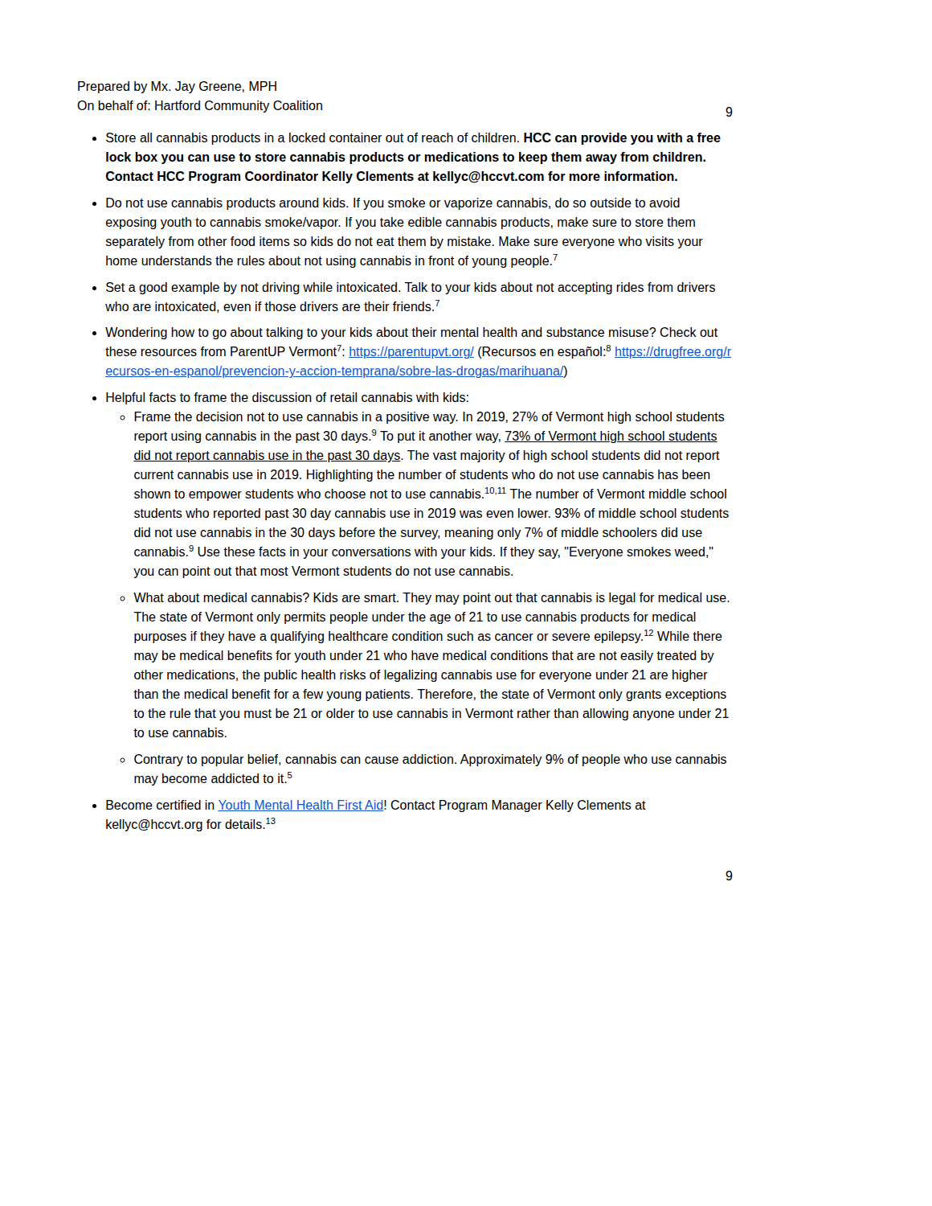Prepared by Mx. Jay Greene, MPH
On behalf of: Hartford Community Coalition
9
Store all cannabis products in a locked container out of reach of children. HCC can provide you with a free lock box you can use to store cannabis products or medications to keep them away from children. Contact HCC Program Coordinator Kelly Clements at kellyc@hccvt.com for more information.
Do not use cannabis products around kids. If you smoke or vaporize cannabis, do so outside to avoid exposing youth to cannabis smoke/vapor. If you take edible cannabis products, make sure to store them separately from other food items so kids do not eat them by mistake. Make sure everyone who visits your home understands the rules about not using cannabis in front of young people.7
Set a good example by not driving while intoxicated. Talk to your kids about not accepting rides from drivers who are intoxicated, even if those drivers are their friends.7
Wondering how to go about talking to your kids about their mental health and substance misuse? Check out these resources from ParentUP Vermont7: https://parentupvt.org/ (Recursos en español:8 https://drugfree.org/recursos-en-espanol/prevencion-y-accion-temprana/sobre-las-drogas/marihuana/)
Helpful facts to frame the discussion of retail cannabis with kids:
Frame the decision not to use cannabis in a positive way. In 2019, 27% of Vermont high school students report using cannabis in the past 30 days.9 To put it another way, 73% of Vermont high school students did not report cannabis use in the past 30 days. The vast majority of high school students did not report current cannabis use in 2019. Highlighting the number of students who do not use cannabis has been shown to empower students who choose not to use cannabis.10,11 The number of Vermont middle school students who reported past 30 day cannabis use in 2019 was even lower. 93% of middle school students did not use cannabis in the 30 days before the survey, meaning only 7% of middle schoolers did use cannabis.9 Use these facts in your conversations with your kids. If they say, "Everyone smokes weed," you can point out that most Vermont students do not use cannabis.
What about medical cannabis? Kids are smart. They may point out that cannabis is legal for medical use. The state of Vermont only permits people under the age of 21 to use cannabis products for medical purposes if they have a qualifying healthcare condition such as cancer or severe epilepsy.12 While there may be medical benefits for youth under 21 who have medical conditions that are not easily treated by other medications, the public health risks of legalizing cannabis use for everyone under 21 are higher than the medical benefit for a few young patients. Therefore, the state of Vermont only grants exceptions to the rule that you must be 21 or older to use cannabis in Vermont rather than allowing anyone under 21 to use cannabis.
Contrary to popular belief, cannabis can cause addiction. Approximately 9% of people who use cannabis may become addicted to it.5
Become certified in Youth Mental Health First Aid! Contact Program Manager Kelly Clements at kellyc@hccvt.org for details.13
9